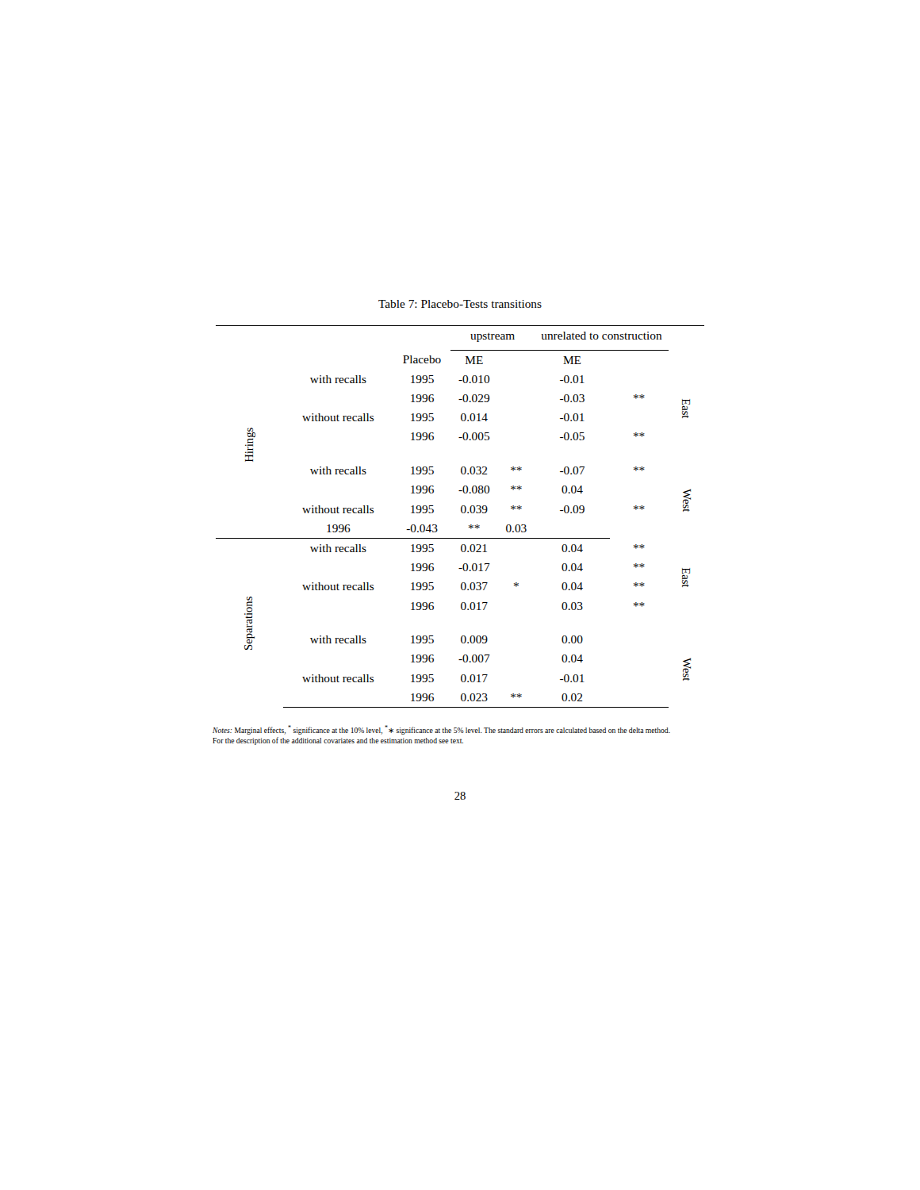Table 7: Placebo-Tests transitions
| | | | upstream | unrelated to construction | |
| | | Placebo | ME | | ME | | |
| Hirings | with recalls | 1995 | -0.010 | | -0.01 | | East |
| | 1996 | -0.029 | | -0.03 | ** |
| without recalls | 1995 | 0.014 | | -0.01 | |
| | 1996 | -0.005 | | -0.05 | ** |
| with recalls | 1995 | 0.032 | ** | -0.07 | ** | West |
| | 1996 | -0.080 | ** | 0.04 | |
| without recalls | 1995 | 0.039 | ** | -0.09 | ** |
| | 1996 | -0.043 | ** | 0.03 | |
| Separations | with recalls | 1995 | 0.021 | | 0.04 | ** | East |
| | 1996 | -0.017 | | 0.04 | ** |
| without recalls | 1995 | 0.037 | * | 0.04 | ** |
| | 1996 | 0.017 | | 0.03 | ** |
| with recalls | 1995 | 0.009 | | 0.00 | | West |
| | 1996 | -0.007 | | 0.04 | |
| without recalls | 1995 | 0.017 | | -0.01 | |
| | 1996 | 0.023 | ** | 0.02 | |
Notes: Marginal effects, * significance at the 10% level, *∗ significance at the 5% level. The standard errors are calculated based on the delta method.
For the description of the additional covariates and the estimation method see text.
28